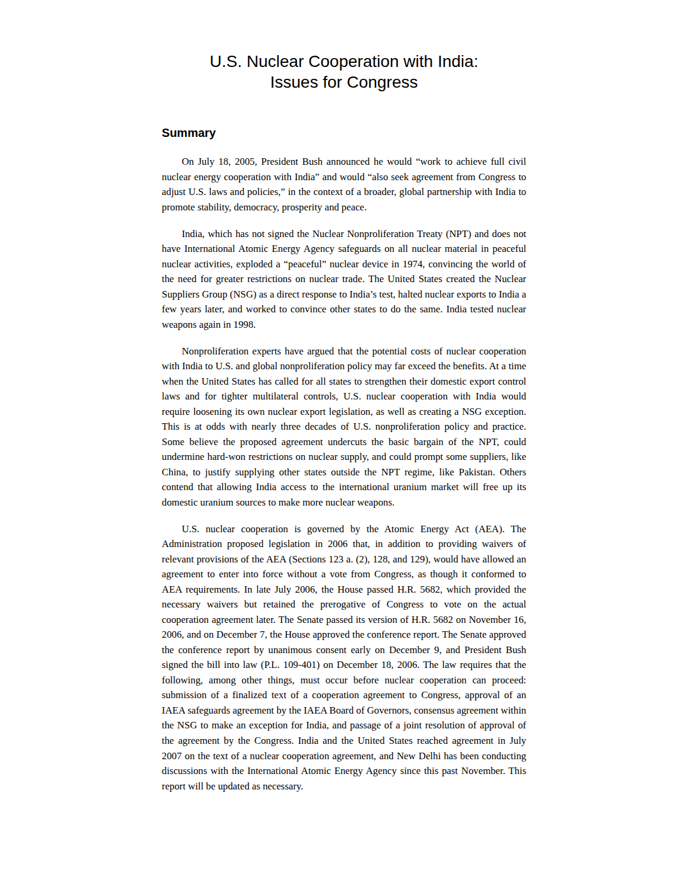U.S. Nuclear Cooperation with India:
Issues for Congress
Summary
On July 18, 2005, President Bush announced he would “work to achieve full civil nuclear energy cooperation with India” and would “also seek agreement from Congress to adjust U.S. laws and policies,” in the context of a broader, global partnership with India to promote stability, democracy, prosperity and peace.
India, which has not signed the Nuclear Nonproliferation Treaty (NPT) and does not have International Atomic Energy Agency safeguards on all nuclear material in peaceful nuclear activities, exploded a “peaceful” nuclear device in 1974, convincing the world of the need for greater restrictions on nuclear trade. The United States created the Nuclear Suppliers Group (NSG) as a direct response to India’s test, halted nuclear exports to India a few years later, and worked to convince other states to do the same. India tested nuclear weapons again in 1998.
Nonproliferation experts have argued that the potential costs of nuclear cooperation with India to U.S. and global nonproliferation policy may far exceed the benefits. At a time when the United States has called for all states to strengthen their domestic export control laws and for tighter multilateral controls, U.S. nuclear cooperation with India would require loosening its own nuclear export legislation, as well as creating a NSG exception. This is at odds with nearly three decades of U.S. nonproliferation policy and practice. Some believe the proposed agreement undercuts the basic bargain of the NPT, could undermine hard-won restrictions on nuclear supply, and could prompt some suppliers, like China, to justify supplying other states outside the NPT regime, like Pakistan. Others contend that allowing India access to the international uranium market will free up its domestic uranium sources to make more nuclear weapons.
U.S. nuclear cooperation is governed by the Atomic Energy Act (AEA). The Administration proposed legislation in 2006 that, in addition to providing waivers of relevant provisions of the AEA (Sections 123 a. (2), 128, and 129), would have allowed an agreement to enter into force without a vote from Congress, as though it conformed to AEA requirements. In late July 2006, the House passed H.R. 5682, which provided the necessary waivers but retained the prerogative of Congress to vote on the actual cooperation agreement later. The Senate passed its version of H.R. 5682 on November 16, 2006, and on December 7, the House approved the conference report. The Senate approved the conference report by unanimous consent early on December 9, and President Bush signed the bill into law (P.L. 109-401) on December 18, 2006. The law requires that the following, among other things, must occur before nuclear cooperation can proceed: submission of a finalized text of a cooperation agreement to Congress, approval of an IAEA safeguards agreement by the IAEA Board of Governors, consensus agreement within the NSG to make an exception for India, and passage of a joint resolution of approval of the agreement by the Congress. India and the United States reached agreement in July 2007 on the text of a nuclear cooperation agreement, and New Delhi has been conducting discussions with the International Atomic Energy Agency since this past November. This report will be updated as necessary.